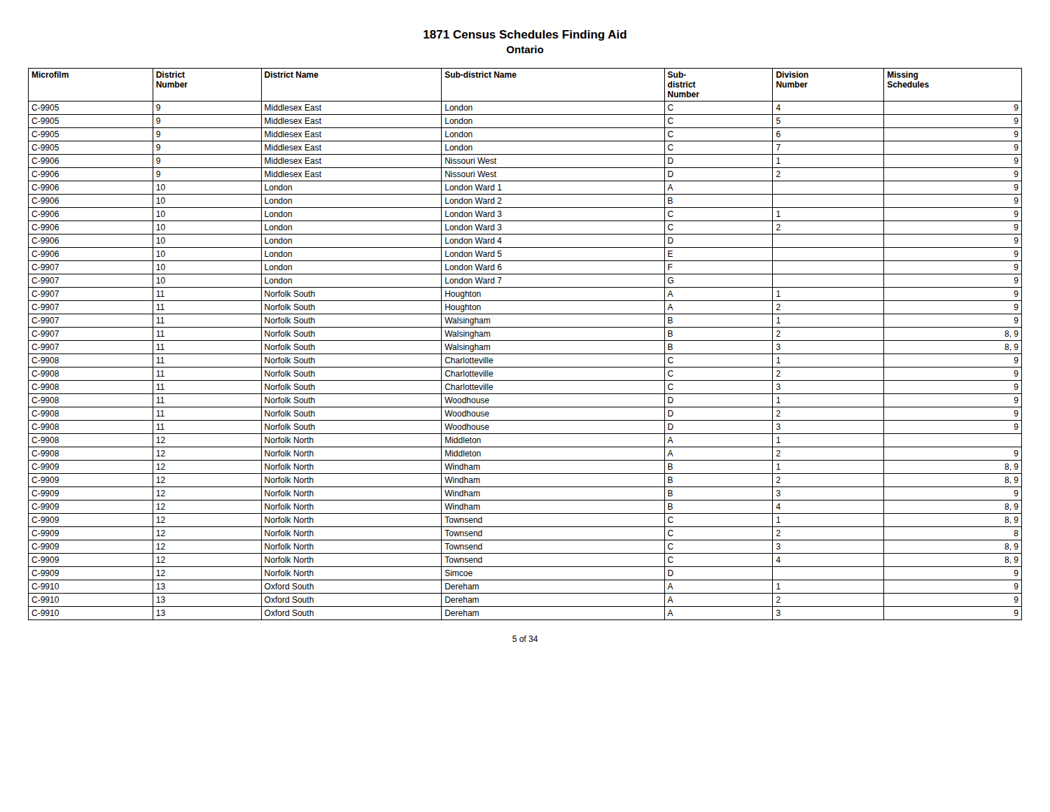1871 Census Schedules Finding Aid
Ontario
| Microfilm | District Number | District Name | Sub-district Name | Sub- district Number | Division Number | Missing Schedules |
| --- | --- | --- | --- | --- | --- | --- |
| C-9905 | 9 | Middlesex East | London | C | 4 | 9 |
| C-9905 | 9 | Middlesex East | London | C | 5 | 9 |
| C-9905 | 9 | Middlesex East | London | C | 6 | 9 |
| C-9905 | 9 | Middlesex East | London | C | 7 | 9 |
| C-9906 | 9 | Middlesex East | Nissouri West | D | 1 | 9 |
| C-9906 | 9 | Middlesex East | Nissouri West | D | 2 | 9 |
| C-9906 | 10 | London | London Ward 1 | A | | 9 |
| C-9906 | 10 | London | London Ward 2 | B | | 9 |
| C-9906 | 10 | London | London Ward 3 | C | 1 | 9 |
| C-9906 | 10 | London | London Ward 3 | C | 2 | 9 |
| C-9906 | 10 | London | London Ward 4 | D | | 9 |
| C-9906 | 10 | London | London Ward 5 | E | | 9 |
| C-9907 | 10 | London | London Ward 6 | F | | 9 |
| C-9907 | 10 | London | London Ward 7 | G | | 9 |
| C-9907 | 11 | Norfolk South | Houghton | A | 1 | 9 |
| C-9907 | 11 | Norfolk South | Houghton | A | 2 | 9 |
| C-9907 | 11 | Norfolk South | Walsingham | B | 1 | 9 |
| C-9907 | 11 | Norfolk South | Walsingham | B | 2 | 8, 9 |
| C-9907 | 11 | Norfolk South | Walsingham | B | 3 | 8, 9 |
| C-9908 | 11 | Norfolk South | Charlotteville | C | 1 | 9 |
| C-9908 | 11 | Norfolk South | Charlotteville | C | 2 | 9 |
| C-9908 | 11 | Norfolk South | Charlotteville | C | 3 | 9 |
| C-9908 | 11 | Norfolk South | Woodhouse | D | 1 | 9 |
| C-9908 | 11 | Norfolk South | Woodhouse | D | 2 | 9 |
| C-9908 | 11 | Norfolk South | Woodhouse | D | 3 | 9 |
| C-9908 | 12 | Norfolk North | Middleton | A | 1 | |
| C-9908 | 12 | Norfolk North | Middleton | A | 2 | 9 |
| C-9909 | 12 | Norfolk North | Windham | B | 1 | 8, 9 |
| C-9909 | 12 | Norfolk North | Windham | B | 2 | 8, 9 |
| C-9909 | 12 | Norfolk North | Windham | B | 3 | 9 |
| C-9909 | 12 | Norfolk North | Windham | B | 4 | 8, 9 |
| C-9909 | 12 | Norfolk North | Townsend | C | 1 | 8, 9 |
| C-9909 | 12 | Norfolk North | Townsend | C | 2 | 8 |
| C-9909 | 12 | Norfolk North | Townsend | C | 3 | 8, 9 |
| C-9909 | 12 | Norfolk North | Townsend | C | 4 | 8, 9 |
| C-9909 | 12 | Norfolk North | Simcoe | D | | 9 |
| C-9910 | 13 | Oxford South | Dereham | A | 1 | 9 |
| C-9910 | 13 | Oxford South | Dereham | A | 2 | 9 |
| C-9910 | 13 | Oxford South | Dereham | A | 3 | 9 |
5 of 34